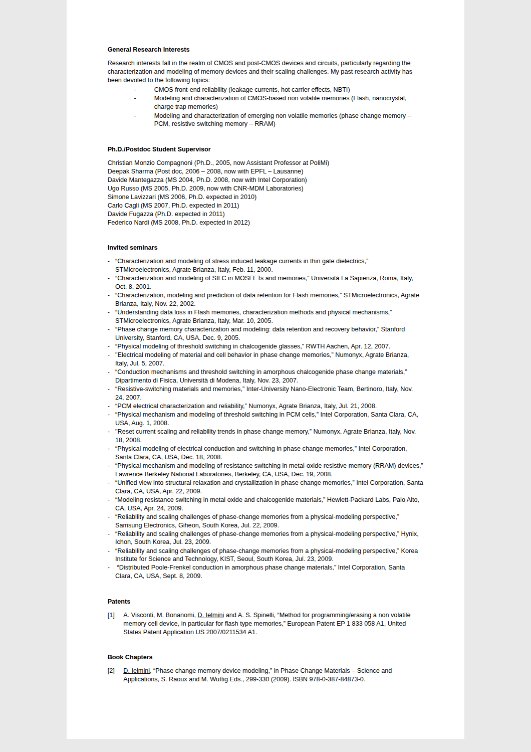General Research Interests
Research interests fall in the realm of CMOS and post-CMOS devices and circuits, particularly regarding the characterization and modeling of memory devices and their scaling challenges. My past research activity has been devoted to the following topics:
CMOS front-end reliability (leakage currents, hot carrier effects, NBTI)
Modeling and characterization of CMOS-based non volatile memories (Flash, nanocrystal, charge trap memories)
Modeling and characterization of emerging non volatile memories (phase change memory – PCM, resistive switching memory – RRAM)
Ph.D./Postdoc Student Supervisor
Christian Monzio Compagnoni (Ph.D., 2005, now Assistant Professor at PoliMi)
Deepak Sharma (Post doc, 2006 – 2008, now with EPFL – Lausanne)
Davide Mantegazza (MS 2004, Ph.D. 2008, now with Intel Corporation)
Ugo Russo (MS 2005, Ph.D. 2009, now with CNR-MDM Laboratories)
Simone Lavizzari (MS 2006, Ph.D. expected in 2010)
Carlo Cagli (MS 2007, Ph.D. expected in 2011)
Davide Fugazza (Ph.D. expected in 2011)
Federico Nardi (MS 2008, Ph.D. expected in 2012)
Invited seminars
“Characterization and modeling of stress induced leakage currents in thin gate dielectrics,” STMicroelectronics, Agrate Brianza, Italy, Feb. 11, 2000.
“Characterization and modeling of SILC in MOSFETs and memories,” Università La Sapienza, Roma, Italy, Oct. 8, 2001.
“Characterization, modeling and prediction of data retention for Flash memories,” STMicroelectronics, Agrate Brianza, Italy, Nov. 22, 2002.
“Understanding data loss in Flash memories, characterization methods and physical mechanisms,” STMicroelectronics, Agrate Brianza, Italy, Mar. 10, 2005.
“Phase change memory characterization and modeling: data retention and recovery behavior,” Stanford University, Stanford, CA, USA, Dec. 9, 2005.
“Physical modeling of threshold switching in chalcogenide glasses,” RWTH Aachen, Apr. 12, 2007.
"Electrical modeling of material and cell behavior in phase change memories,” Numonyx, Agrate Brianza, Italy, Jul. 5, 2007.
“Conduction mechanisms and threshold switching in amorphous chalcogenide phase change materials,” Dipartimento di Fisica, Università di Modena, Italy, Nov. 23, 2007.
“Resistive-switching materials and memories,” Inter-University Nano-Electronic Team, Bertinoro, Italy, Nov. 24, 2007.
“PCM electrical characterization and reliability,” Numonyx, Agrate Brianza, Italy, Jul. 21, 2008.
“Physical mechanism and modeling of threshold switching in PCM cells,” Intel Corporation, Santa Clara, CA, USA, Aug. 1, 2008.
"Reset current scaling and reliability trends in phase change memory,” Numonyx, Agrate Brianza, Italy, Nov. 18, 2008.
“Physical modeling of electrical conduction and switching in phase change memories,” Intel Corporation, Santa Clara, CA, USA, Dec. 18, 2008.
“Physical mechanism and modeling of resistance switching in metal-oxide resistive memory (RRAM) devices,” Lawrence Berkeley National Laboratories, Berkeley, CA, USA, Dec. 19, 2008.
“Unified view into structural relaxation and crystallization in phase change memories,” Intel Corporation, Santa Clara, CA, USA, Apr. 22, 2009.
“Modeling resistance switching in metal oxide and chalcogenide materials,” Hewlett-Packard Labs, Palo Alto, CA, USA, Apr. 24, 2009.
“Reliability and scaling challenges of phase-change memories from a physical-modeling perspective,” Samsung Electronics, Giheon, South Korea, Jul. 22, 2009.
“Reliability and scaling challenges of phase-change memories from a physical-modeling perspective,” Hynix, Ichon, South Korea, Jul. 23, 2009.
“Reliability and scaling challenges of phase-change memories from a physical-modeling perspective,” Korea Institute for Science and Technology, KIST, Seoul, South Korea, Jul. 23, 2009.
“Distributed Poole-Frenkel conduction in amorphous phase change materials,” Intel Corporation, Santa Clara, CA, USA, Sept. 8, 2009.
Patents
[1]
A. Visconti, M. Bonanomi, D. Ielmini and A. S. Spinelli, “Method for programming/erasing a non volatile memory cell device, in particular for flash type memories,” European Patent EP 1 833 058 A1, United States Patent Application US 2007/0211534 A1.
Book Chapters
[2]
D. Ielmini, “Phase change memory device modeling,” in Phase Change Materials – Science and Applications, S. Raoux and M. Wuttig Eds., 299-330 (2009). ISBN 978-0-387-84873-0.